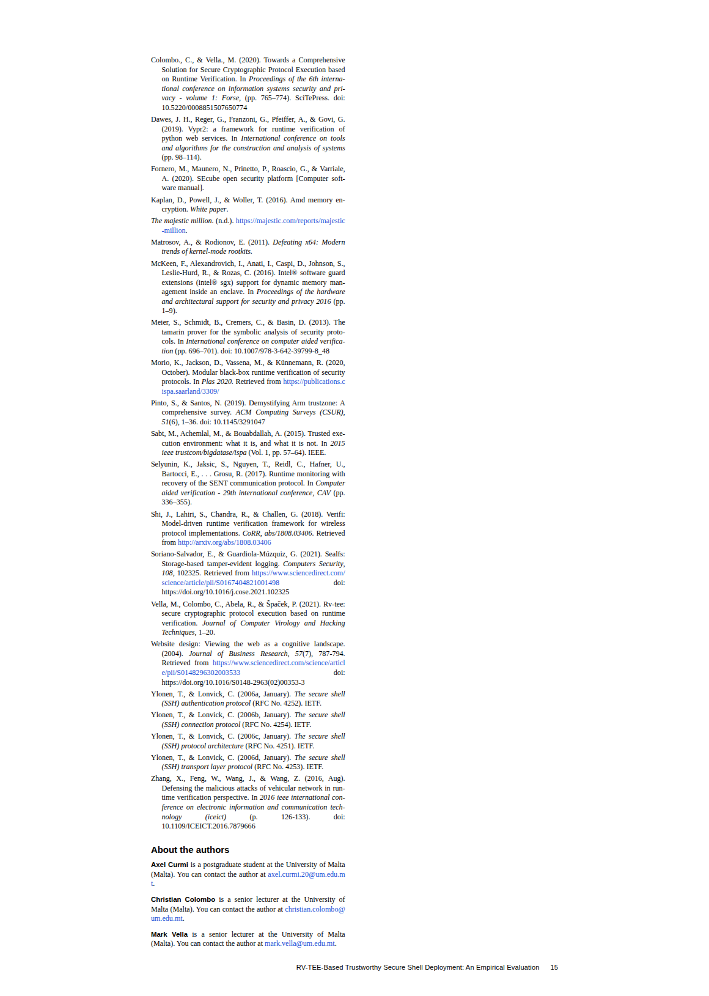Colombo., C., & Vella., M. (2020). Towards a Comprehensive Solution for Secure Cryptographic Protocol Execution based on Runtime Verification. In Proceedings of the 6th international conference on information systems security and privacy - volume 1: Forse, (pp. 765–774). SciTePress. doi: 10.5220/0008851507650774
Dawes, J. H., Reger, G., Franzoni, G., Pfeiffer, A., & Govi, G. (2019). Vypr2: a framework for runtime verification of python web services. In International conference on tools and algorithms for the construction and analysis of systems (pp. 98–114).
Fornero, M., Maunero, N., Prinetto, P., Roascio, G., & Varriale, A. (2020). SEcube open security platform [Computer software manual].
Kaplan, D., Powell, J., & Woller, T. (2016). Amd memory encryption. White paper.
The majestic million. (n.d.). https://majestic.com/reports/majestic-million.
Matrosov, A., & Rodionov, E. (2011). Defeating x64: Modern trends of kernel-mode rootkits.
McKeen, F., Alexandrovich, I., Anati, I., Caspi, D., Johnson, S., Leslie-Hurd, R., & Rozas, C. (2016). Intel® software guard extensions (intel® sgx) support for dynamic memory management inside an enclave. In Proceedings of the hardware and architectural support for security and privacy 2016 (pp. 1–9).
Meier, S., Schmidt, B., Cremers, C., & Basin, D. (2013). The tamarin prover for the symbolic analysis of security protocols. In International conference on computer aided verification (pp. 696–701). doi: 10.1007/978-3-642-39799-8_48
Morio, K., Jackson, D., Vassena, M., & Künnemann, R. (2020, October). Modular black-box runtime verification of security protocols. In Plas 2020. Retrieved from https://publications.cispa.saarland/3309/
Pinto, S., & Santos, N. (2019). Demystifying Arm trustzone: A comprehensive survey. ACM Computing Surveys (CSUR), 51(6), 1–36. doi: 10.1145/3291047
Sabt, M., Achemlal, M., & Bouabdallah, A. (2015). Trusted execution environment: what it is, and what it is not. In 2015 ieee trustcom/bigdatase/ispa (Vol. 1, pp. 57–64). IEEE.
Selyunin, K., Jaksic, S., Nguyen, T., Reidl, C., Hafner, U., Bartocci, E., . . . Grosu, R. (2017). Runtime monitoring with recovery of the SENT communication protocol. In Computer aided verification - 29th international conference, CAV (pp. 336–355).
Shi, J., Lahiri, S., Chandra, R., & Challen, G. (2018). Verifi: Model-driven runtime verification framework for wireless protocol implementations. CoRR, abs/1808.03406. Retrieved from http://arxiv.org/abs/1808.03406
Soriano-Salvador, E., & Guardiola-Múzquiz, G. (2021). Sealfs: Storage-based tamper-evident logging. Computers Security, 108, 102325. Retrieved from https://www.sciencedirect.com/science/article/pii/S0167404821001498 doi: https://doi.org/10.1016/j.cose.2021.102325
Vella, M., Colombo, C., Abela, R., & Špaček, P. (2021). Rv-tee: secure cryptographic protocol execution based on runtime verification. Journal of Computer Virology and Hacking Techniques, 1–20.
Website design: Viewing the web as a cognitive landscape. (2004). Journal of Business Research, 57(7), 787-794. Retrieved from https://www.sciencedirect.com/science/article/pii/S0148296302003533 doi: https://doi.org/10.1016/S0148-2963(02)00353-3
Ylonen, T., & Lonvick, C. (2006a, January). The secure shell (SSH) authentication protocol (RFC No. 4252). IETF.
Ylonen, T., & Lonvick, C. (2006b, January). The secure shell (SSH) connection protocol (RFC No. 4254). IETF.
Ylonen, T., & Lonvick, C. (2006c, January). The secure shell (SSH) protocol architecture (RFC No. 4251). IETF.
Ylonen, T., & Lonvick, C. (2006d, January). The secure shell (SSH) transport layer protocol (RFC No. 4253). IETF.
Zhang, X., Feng, W., Wang, J., & Wang, Z. (2016, Aug). Defensing the malicious attacks of vehicular network in runtime verification perspective. In 2016 ieee international conference on electronic information and communication technology (iceict) (p. 126-133). doi: 10.1109/ICEICT.2016.7879666
About the authors
Axel Curmi is a postgraduate student at the University of Malta (Malta). You can contact the author at axel.curmi.20@um.edu.mt.
Christian Colombo is a senior lecturer at the University of Malta (Malta). You can contact the author at christian.colombo@um.edu.mt.
Mark Vella is a senior lecturer at the University of Malta (Malta). You can contact the author at mark.vella@um.edu.mt.
RV-TEE-Based Trustworthy Secure Shell Deployment: An Empirical Evaluation15